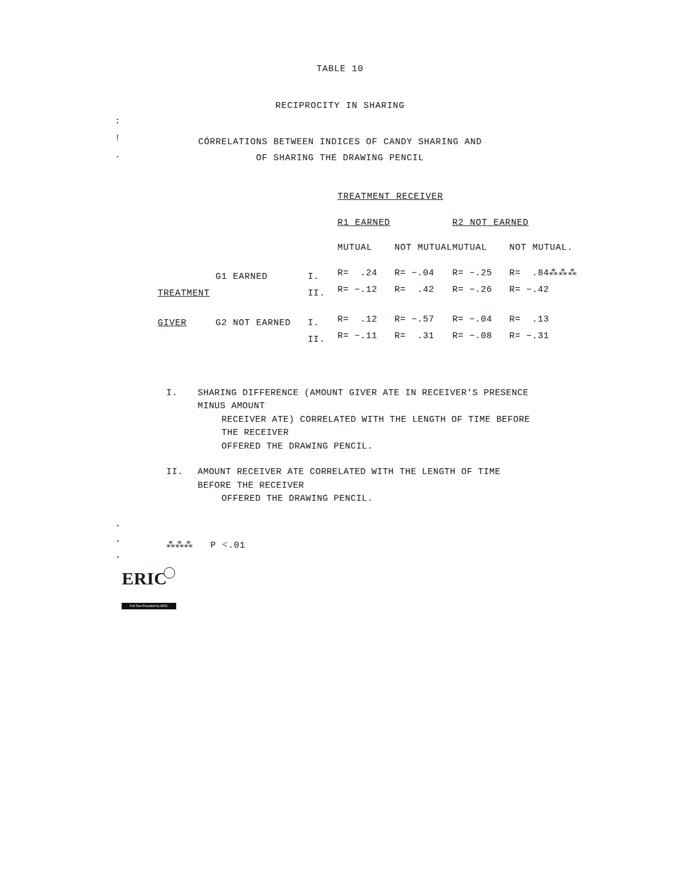: ! .
. . .
TABLE 10
RECIPROCITY IN SHARING
CÓRRELATIONS BETWEEN INDICES OF CANDY SHARING AND OF SHARING THE DRAWING PENCIL
| | | | TREATMENT RECEIVER |
| | | | R1 EARNED | | R2 NOT EARNED |
| | | | MUTUAL | NOT MUTUAL | | MUTUAL | NOT MUTUAL. |
| | G1 EARNED | I. | R= .24 | R= −.04 | | R= −.25 | R= .84 ⁂⁂⁂ |
| TREATMENT | | II. | R= −.12 | R= .42 | | R= −.26 | R= −.42 |
| GIVER | G2 NOT EARNED | I. | R= .12 | R= −.57 | | R= −.04 | R= .13 |
| | | II. | R= −.11 | R= .31 | | R= −.08 | R= −.31 |
I.
SHARING DIFFERENCE (AMOUNT GIVER ATE IN RECEIVER'S PRESENCE MINUS AMOUNT RECEIVER ATE) CORRELATED WITH THE LENGTH OF TIME BEFORE THE RECEIVER OFFERED THE DRAWING PENCIL.
II.
AMOUNT RECEIVER ATE CORRELATED WITH THE LENGTH OF TIME BEFORE THE RECEIVER OFFERED THE DRAWING PENCIL.
⁂⁂⁂ P <.01
ERIC
Full Text Provided by ERIC